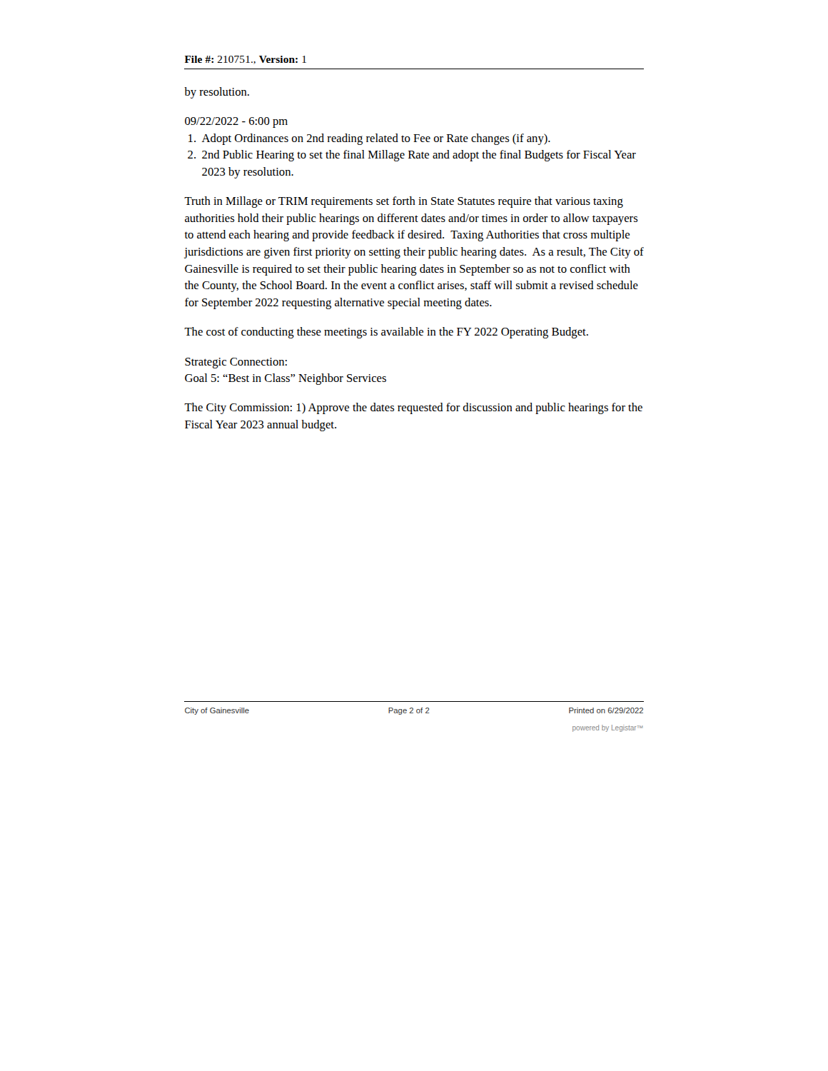File #: 210751., Version: 1
by resolution.
09/22/2022 - 6:00 pm
1. Adopt Ordinances on 2nd reading related to Fee or Rate changes (if any).
2. 2nd Public Hearing to set the final Millage Rate and adopt the final Budgets for Fiscal Year 2023 by resolution.
Truth in Millage or TRIM requirements set forth in State Statutes require that various taxing authorities hold their public hearings on different dates and/or times in order to allow taxpayers to attend each hearing and provide feedback if desired. Taxing Authorities that cross multiple jurisdictions are given first priority on setting their public hearing dates. As a result, The City of Gainesville is required to set their public hearing dates in September so as not to conflict with the County, the School Board. In the event a conflict arises, staff will submit a revised schedule for September 2022 requesting alternative special meeting dates.
The cost of conducting these meetings is available in the FY 2022 Operating Budget.
Strategic Connection:
Goal 5: “Best in Class” Neighbor Services
The City Commission: 1) Approve the dates requested for discussion and public hearings for the Fiscal Year 2023 annual budget.
City of Gainesville Page 2 of 2 Printed on 6/29/2022
powered by Legistar™